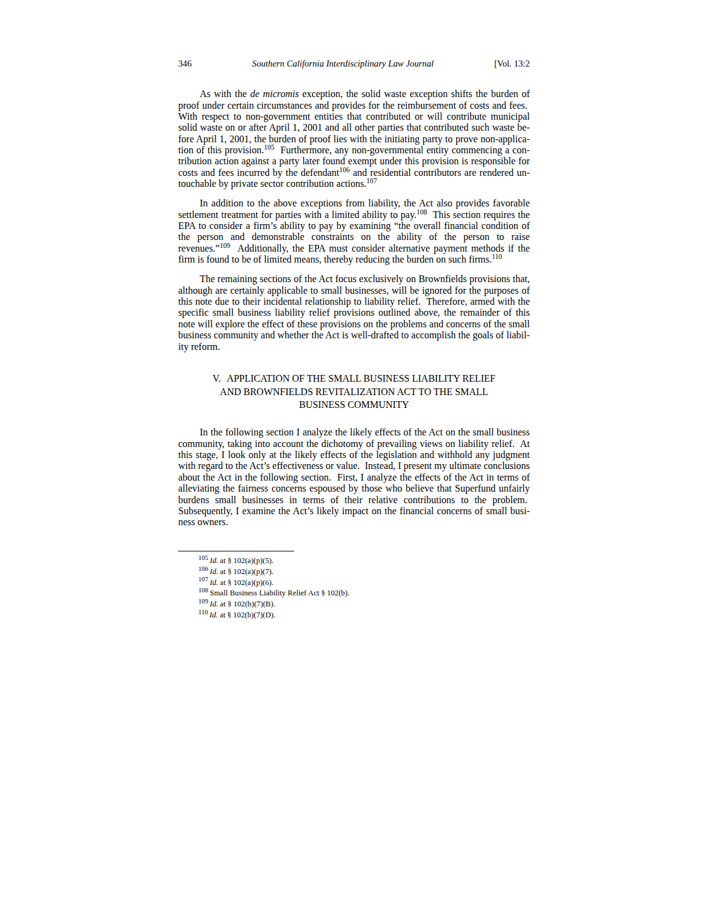346 Southern California Interdisciplinary Law Journal [Vol. 13:2
As with the de micromis exception, the solid waste exception shifts the burden of proof under certain circumstances and provides for the reimbursement of costs and fees. With respect to non-government entities that contributed or will contribute municipal solid waste on or after April 1, 2001 and all other parties that contributed such waste before April 1, 2001, the burden of proof lies with the initiating party to prove non-application of this provision.105 Furthermore, any non-governmental entity commencing a contribution action against a party later found exempt under this provision is responsible for costs and fees incurred by the defendant106 and residential contributors are rendered untouchable by private sector contribution actions.107
In addition to the above exceptions from liability, the Act also provides favorable settlement treatment for parties with a limited ability to pay.108 This section requires the EPA to consider a firm’s ability to pay by examining “the overall financial condition of the person and demonstrable constraints on the ability of the person to raise revenues.”109 Additionally, the EPA must consider alternative payment methods if the firm is found to be of limited means, thereby reducing the burden on such firms.110
The remaining sections of the Act focus exclusively on Brownfields provisions that, although are certainly applicable to small businesses, will be ignored for the purposes of this note due to their incidental relationship to liability relief. Therefore, armed with the specific small business liability relief provisions outlined above, the remainder of this note will explore the effect of these provisions on the problems and concerns of the small business community and whether the Act is well-drafted to accomplish the goals of liability reform.
V. APPLICATION OF THE SMALL BUSINESS LIABILITY RELIEF
AND BROWNFIELDS REVITALIZATION ACT TO THE SMALL
BUSINESS COMMUNITY
In the following section I analyze the likely effects of the Act on the small business community, taking into account the dichotomy of prevailing views on liability relief. At this stage, I look only at the likely effects of the legislation and withhold any judgment with regard to the Act’s effectiveness or value. Instead, I present my ultimate conclusions about the Act in the following section. First, I analyze the effects of the Act in terms of alleviating the fairness concerns espoused by those who believe that Superfund unfairly burdens small businesses in terms of their relative contributions to the problem. Subsequently, I examine the Act’s likely impact on the financial concerns of small business owners.
105Id. at § 102(a)(p)(5).
106Id. at § 102(a)(p)(7).
107Id. at § 102(a)(p)(6).
108Small Business Liability Relief Act § 102(b).
109Id. at § 102(b)(7)(B).
110Id. at § 102(b)(7)(D).